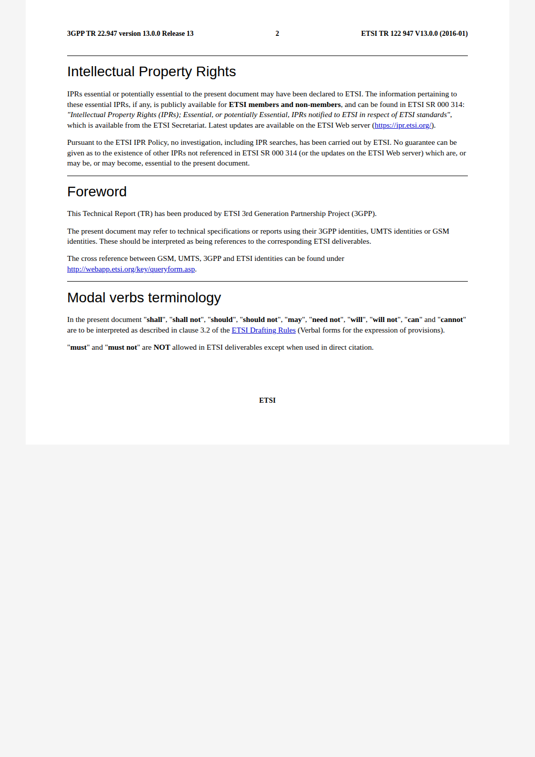3GPP TR 22.947 version 13.0.0 Release 13 2 ETSI TR 122 947 V13.0.0 (2016-01)
Intellectual Property Rights
IPRs essential or potentially essential to the present document may have been declared to ETSI. The information pertaining to these essential IPRs, if any, is publicly available for ETSI members and non-members, and can be found in ETSI SR 000 314: "Intellectual Property Rights (IPRs); Essential, or potentially Essential, IPRs notified to ETSI in respect of ETSI standards", which is available from the ETSI Secretariat. Latest updates are available on the ETSI Web server (https://ipr.etsi.org/).
Pursuant to the ETSI IPR Policy, no investigation, including IPR searches, has been carried out by ETSI. No guarantee can be given as to the existence of other IPRs not referenced in ETSI SR 000 314 (or the updates on the ETSI Web server) which are, or may be, or may become, essential to the present document.
Foreword
This Technical Report (TR) has been produced by ETSI 3rd Generation Partnership Project (3GPP).
The present document may refer to technical specifications or reports using their 3GPP identities, UMTS identities or GSM identities. These should be interpreted as being references to the corresponding ETSI deliverables.
The cross reference between GSM, UMTS, 3GPP and ETSI identities can be found under http://webapp.etsi.org/key/queryform.asp.
Modal verbs terminology
In the present document "shall", "shall not", "should", "should not", "may", "need not", "will", "will not", "can" and "cannot" are to be interpreted as described in clause 3.2 of the ETSI Drafting Rules (Verbal forms for the expression of provisions).
"must" and "must not" are NOT allowed in ETSI deliverables except when used in direct citation.
ETSI